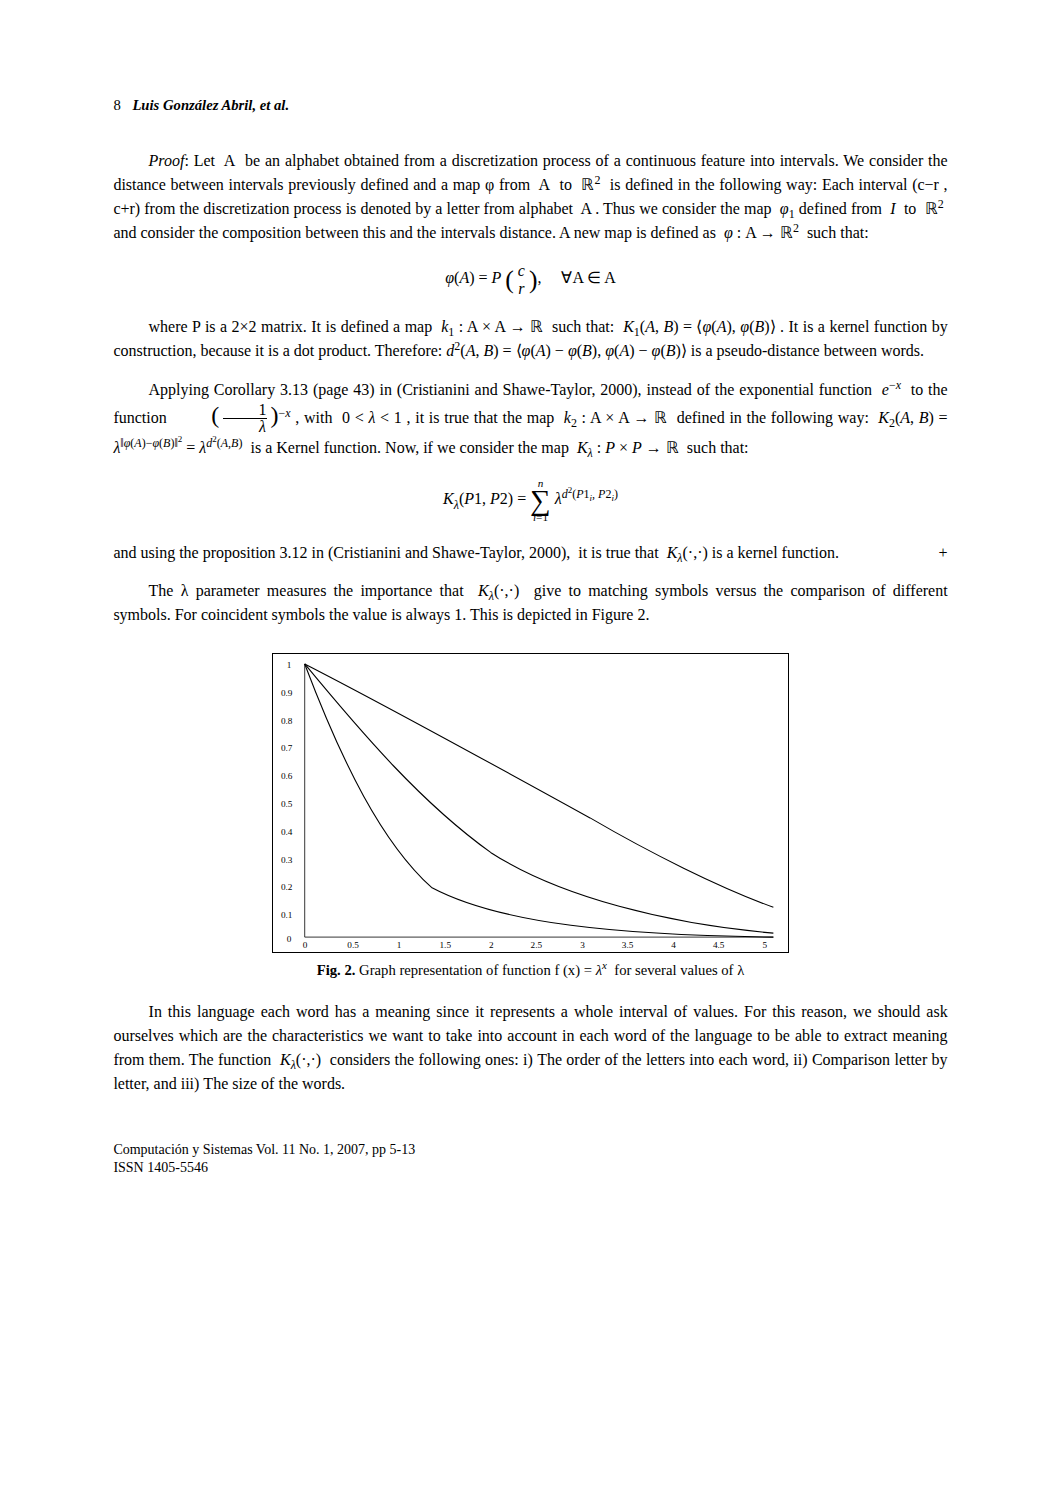8 Luis González Abril, et al.
Proof: Let A be an alphabet obtained from a discretization process of a continuous feature into intervals. We consider the distance between intervals previously defined and a map φ from A to ℝ2 is defined in the following way: Each interval (c−r , c+r) from the discretization process is denoted by a letter from alphabet A . Thus we consider the map φ1 defined from I to ℝ2 and consider the composition between this and the intervals distance. A new map is defined as φ : A → ℝ2 such that:
φ(A) = P ( c
r ), ∀A ∈ A
where P is a 2×2 matrix. It is defined a map k1 : A × A → ℝ such that: K1(A, B) = ⟨φ(A), φ(B)⟩ . It is a kernel function by construction, because it is a dot product. Therefore: d2(A, B) = ⟨φ(A) − φ(B), φ(A) − φ(B)⟩ is a pseudo-distance between words.
Applying Corollary 3.13 (page 43) in (Cristianini and Shawe-Taylor, 2000), instead of the exponential function e−x to the function ( 1
λ )−x , with 0 < λ < 1 , it is true that the map k2 : A × A → ℝ defined in the following way: K2(A, B) = λ‖φ(A)−φ(B)‖2 = λd2(A,B) is a Kernel function. Now, if we consider the map Kλ : P × P → ℝ such that:
Kλ(P1, P2) = n ∑ i=1 λd2(P1i, P2i)
and using the proposition 3.12 in (Cristianini and Shawe-Taylor, 2000), it is true that Kλ(·,·) is a kernel function. +
The λ parameter measures the importance that Kλ(·,·) give to matching symbols versus the comparison of different symbols. For coincident symbols the value is always 1. This is depicted in Figure 2.
1 0.9 0.8 0.7 0.6 0.5 0.4 0.3 0.2 0.1 0 0 0.5 1 1.5 2 2.5 3 3.5 4 4.5 5
Fig. 2. Graph representation of function f (x) = λx for several values of λ
In this language each word has a meaning since it represents a whole interval of values. For this reason, we should ask ourselves which are the characteristics we want to take into account in each word of the language to be able to extract meaning from them. The function Kλ(·,·) considers the following ones: i) The order of the letters into each word, ii) Comparison letter by letter, and iii) The size of the words.
Computación y Sistemas Vol. 11 No. 1, 2007, pp 5-13
ISSN 1405-5546